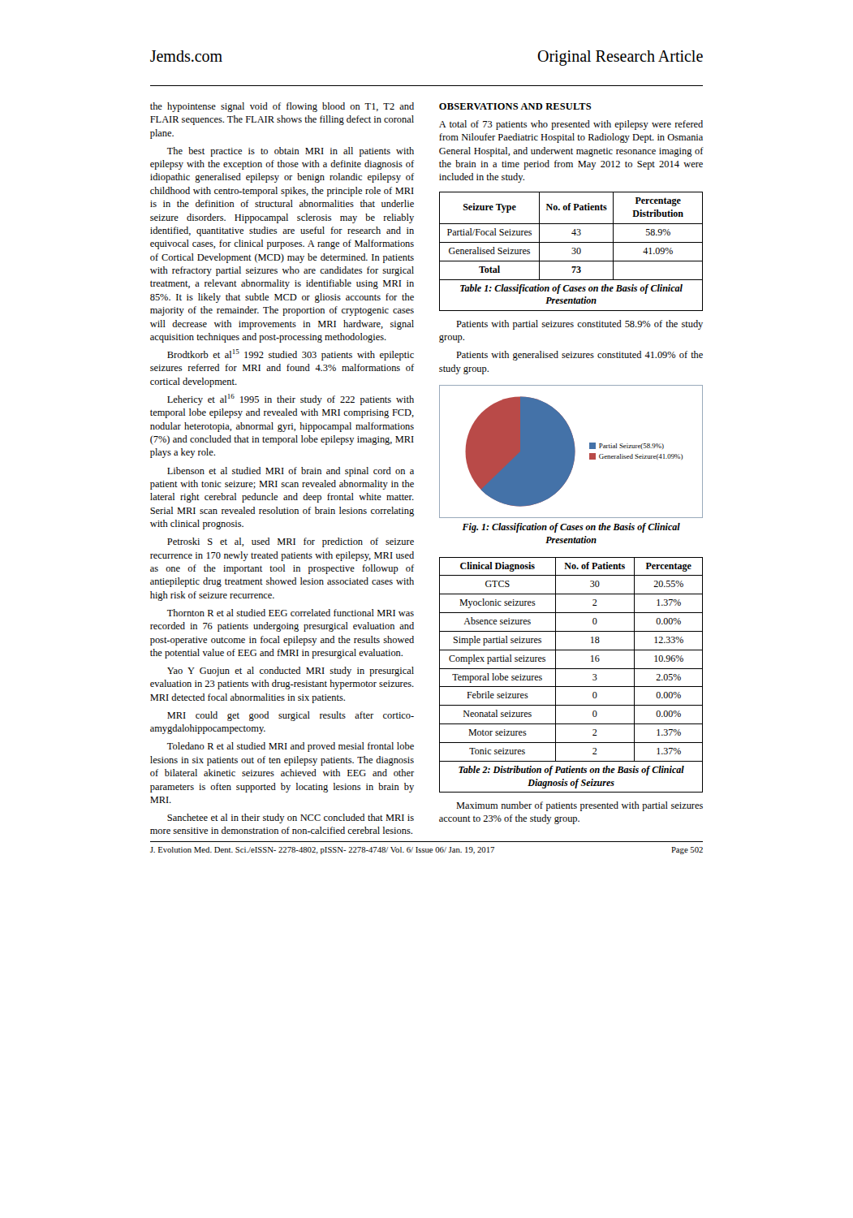Jemds.com
Original Research Article
the hypointense signal void of flowing blood on T1, T2 and FLAIR sequences. The FLAIR shows the filling defect in coronal plane.
The best practice is to obtain MRI in all patients with epilepsy with the exception of those with a definite diagnosis of idiopathic generalised epilepsy or benign rolandic epilepsy of childhood with centro-temporal spikes, the principle role of MRI is in the definition of structural abnormalities that underlie seizure disorders. Hippocampal sclerosis may be reliably identified, quantitative studies are useful for research and in equivocal cases, for clinical purposes. A range of Malformations of Cortical Development (MCD) may be determined. In patients with refractory partial seizures who are candidates for surgical treatment, a relevant abnormality is identifiable using MRI in 85%. It is likely that subtle MCD or gliosis accounts for the majority of the remainder. The proportion of cryptogenic cases will decrease with improvements in MRI hardware, signal acquisition techniques and post-processing methodologies.
Brodtkorb et al15 1992 studied 303 patients with epileptic seizures referred for MRI and found 4.3% malformations of cortical development.
Lehericy et al16 1995 in their study of 222 patients with temporal lobe epilepsy and revealed with MRI comprising FCD, nodular heterotopia, abnormal gyri, hippocampal malformations (7%) and concluded that in temporal lobe epilepsy imaging, MRI plays a key role.
Libenson et al studied MRI of brain and spinal cord on a patient with tonic seizure; MRI scan revealed abnormality in the lateral right cerebral peduncle and deep frontal white matter. Serial MRI scan revealed resolution of brain lesions correlating with clinical prognosis.
Petroski S et al, used MRI for prediction of seizure recurrence in 170 newly treated patients with epilepsy, MRI used as one of the important tool in prospective followup of antiepileptic drug treatment showed lesion associated cases with high risk of seizure recurrence.
Thornton R et al studied EEG correlated functional MRI was recorded in 76 patients undergoing presurgical evaluation and post-operative outcome in focal epilepsy and the results showed the potential value of EEG and fMRI in presurgical evaluation.
Yao Y Guojun et al conducted MRI study in presurgical evaluation in 23 patients with drug-resistant hypermotor seizures. MRI detected focal abnormalities in six patients.
MRI could get good surgical results after cortico-amygdalohippocampectomy.
Toledano R et al studied MRI and proved mesial frontal lobe lesions in six patients out of ten epilepsy patients. The diagnosis of bilateral akinetic seizures achieved with EEG and other parameters is often supported by locating lesions in brain by MRI.
Sanchetee et al in their study on NCC concluded that MRI is more sensitive in demonstration of non-calcified cerebral lesions.
Observations and Results
A total of 73 patients who presented with epilepsy were refered from Niloufer Paediatric Hospital to Radiology Dept. in Osmania General Hospital, and underwent magnetic resonance imaging of the brain in a time period from May 2012 to Sept 2014 were included in the study.
| Seizure Type | No. of Patients | Percentage Distribution |
| --- | --- | --- |
| Partial/Focal Seizures | 43 | 58.9% |
| Generalised Seizures | 30 | 41.09% |
| Total | 73 | |
| Table 1: Classification of Cases on the Basis of Clinical Presentation |
Patients with partial seizures constituted 58.9% of the study group.
Patients with generalised seizures constituted 41.09% of the study group.
Partial Seizure(58.9%)
Generalised Seizure(41.09%)
Fig. 1: Classification of Cases on the Basis of Clinical Presentation
| Clinical Diagnosis | No. of Patients | Percentage |
| --- | --- | --- |
| GTCS | 30 | 20.55% |
| Myoclonic seizures | 2 | 1.37% |
| Absence seizures | 0 | 0.00% |
| Simple partial seizures | 18 | 12.33% |
| Complex partial seizures | 16 | 10.96% |
| Temporal lobe seizures | 3 | 2.05% |
| Febrile seizures | 0 | 0.00% |
| Neonatal seizures | 0 | 0.00% |
| Motor seizures | 2 | 1.37% |
| Tonic seizures | 2 | 1.37% |
| Table 2: Distribution of Patients on the Basis of Clinical Diagnosis of Seizures |
Maximum number of patients presented with partial seizures account to 23% of the study group.
J. Evolution Med. Dent. Sci./eISSN- 2278-4802, pISSN- 2278-4748/ Vol. 6/ Issue 06/ Jan. 19, 2017 Page 502